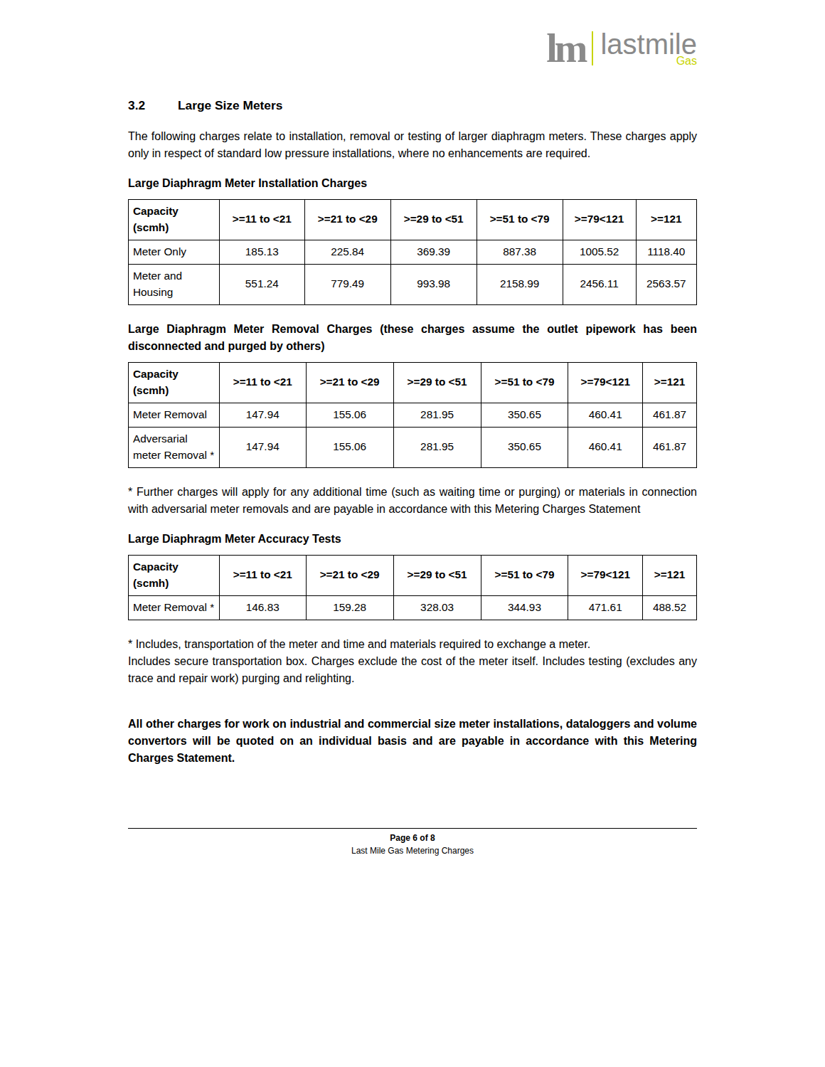lm lastmile Gas
3.2 Large Size Meters
The following charges relate to installation, removal or testing of larger diaphragm meters. These charges apply only in respect of standard low pressure installations, where no enhancements are required.
Large Diaphragm Meter Installation Charges
| Capacity (scmh) | >=11 to <21 | >=21 to <29 | >=29 to <51 | >=51 to <79 | >=79<121 | >=121 |
| --- | --- | --- | --- | --- | --- | --- |
| Meter Only | 185.13 | 225.84 | 369.39 | 887.38 | 1005.52 | 1118.40 |
| Meter and Housing | 551.24 | 779.49 | 993.98 | 2158.99 | 2456.11 | 2563.57 |
Large Diaphragm Meter Removal Charges (these charges assume the outlet pipework has been disconnected and purged by others)
| Capacity (scmh) | >=11 to <21 | >=21 to <29 | >=29 to <51 | >=51 to <79 | >=79<121 | >=121 |
| --- | --- | --- | --- | --- | --- | --- |
| Meter Removal | 147.94 | 155.06 | 281.95 | 350.65 | 460.41 | 461.87 |
| Adversarial meter Removal * | 147.94 | 155.06 | 281.95 | 350.65 | 460.41 | 461.87 |
* Further charges will apply for any additional time (such as waiting time or purging) or materials in connection with adversarial meter removals and are payable in accordance with this Metering Charges Statement
Large Diaphragm Meter Accuracy Tests
| Capacity (scmh) | >=11 to <21 | >=21 to <29 | >=29 to <51 | >=51 to <79 | >=79<121 | >=121 |
| --- | --- | --- | --- | --- | --- | --- |
| Meter Removal * | 146.83 | 159.28 | 328.03 | 344.93 | 471.61 | 488.52 |
* Includes, transportation of the meter and time and materials required to exchange a meter.
Includes secure transportation box. Charges exclude the cost of the meter itself. Includes testing (excludes any trace and repair work) purging and relighting.
All other charges for work on industrial and commercial size meter installations, dataloggers and volume convertors will be quoted on an individual basis and are payable in accordance with this Metering Charges Statement.
Page 6 of 8 Last Mile Gas Metering Charges